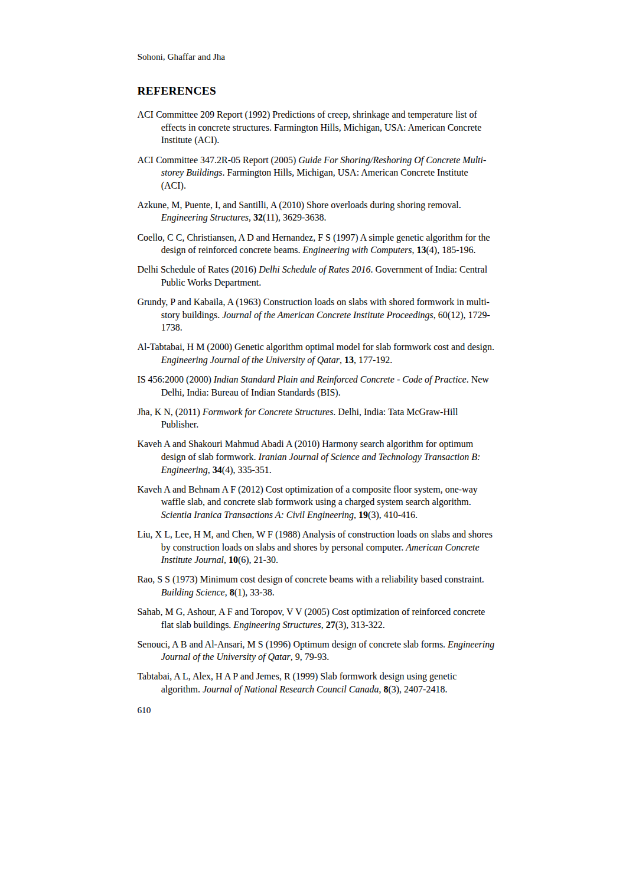Sohoni, Ghaffar and Jha
REFERENCES
ACI Committee 209 Report (1992) Predictions of creep, shrinkage and temperature list of effects in concrete structures. Farmington Hills, Michigan, USA: American Concrete Institute (ACI).
ACI Committee 347.2R-05 Report (2005) Guide For Shoring/Reshoring Of Concrete Multi-storey Buildings. Farmington Hills, Michigan, USA: American Concrete Institute (ACI).
Azkune, M, Puente, I, and Santilli, A (2010) Shore overloads during shoring removal. Engineering Structures, 32(11), 3629-3638.
Coello, C C, Christiansen, A D and Hernandez, F S (1997) A simple genetic algorithm for the design of reinforced concrete beams. Engineering with Computers, 13(4), 185-196.
Delhi Schedule of Rates (2016) Delhi Schedule of Rates 2016. Government of India: Central Public Works Department.
Grundy, P and Kabaila, A (1963) Construction loads on slabs with shored formwork in multi-story buildings. Journal of the American Concrete Institute Proceedings, 60(12), 1729-1738.
Al-Tabtabai, H M (2000) Genetic algorithm optimal model for slab formwork cost and design. Engineering Journal of the University of Qatar, 13, 177-192.
IS 456:2000 (2000) Indian Standard Plain and Reinforced Concrete - Code of Practice. New Delhi, India: Bureau of Indian Standards (BIS).
Jha, K N, (2011) Formwork for Concrete Structures. Delhi, India: Tata McGraw-Hill Publisher.
Kaveh A and Shakouri Mahmud Abadi A (2010) Harmony search algorithm for optimum design of slab formwork. Iranian Journal of Science and Technology Transaction B: Engineering, 34(4), 335-351.
Kaveh A and Behnam A F (2012) Cost optimization of a composite floor system, one-way waffle slab, and concrete slab formwork using a charged system search algorithm. Scientia Iranica Transactions A: Civil Engineering, 19(3), 410-416.
Liu, X L, Lee, H M, and Chen, W F (1988) Analysis of construction loads on slabs and shores by construction loads on slabs and shores by personal computer. American Concrete Institute Journal, 10(6), 21-30.
Rao, S S (1973) Minimum cost design of concrete beams with a reliability based constraint. Building Science, 8(1), 33-38.
Sahab, M G, Ashour, A F and Toropov, V V (2005) Cost optimization of reinforced concrete flat slab buildings. Engineering Structures, 27(3), 313-322.
Senouci, A B and Al-Ansari, M S (1996) Optimum design of concrete slab forms. Engineering Journal of the University of Qatar, 9, 79-93.
Tabtabai, A L, Alex, H A P and Jemes, R (1999) Slab formwork design using genetic algorithm. Journal of National Research Council Canada, 8(3), 2407-2418.
610